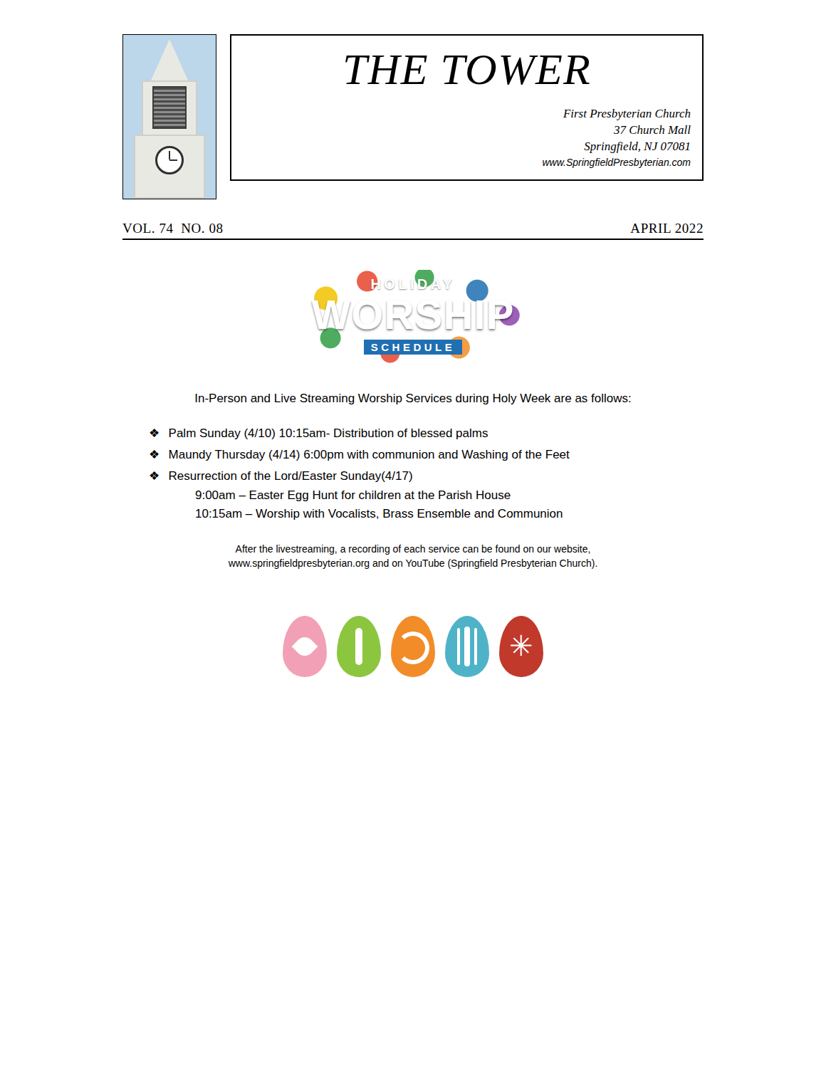THE TOWER
First Presbyterian Church
37 Church Mall
Springfield, NJ 07081
www.SpringfieldPresbyterian.com
VOL. 74 NO. 08 APRIL 2022
Holiday
Worship
Schedule
In-Person and Live Streaming Worship Services during Holy Week are as follows:
Palm Sunday (4/10) 10:15am- Distribution of blessed palms
Maundy Thursday (4/14) 6:00pm with communion and Washing of the Feet
Resurrection of the Lord/Easter Sunday(4/17)
9:00am – Easter Egg Hunt for children at the Parish House
10:15am – Worship with Vocalists, Brass Ensemble and Communion
After the livestreaming, a recording of each service can be found on our website,
www.springfieldpresbyterian.org and on YouTube (Springfield Presbyterian Church).